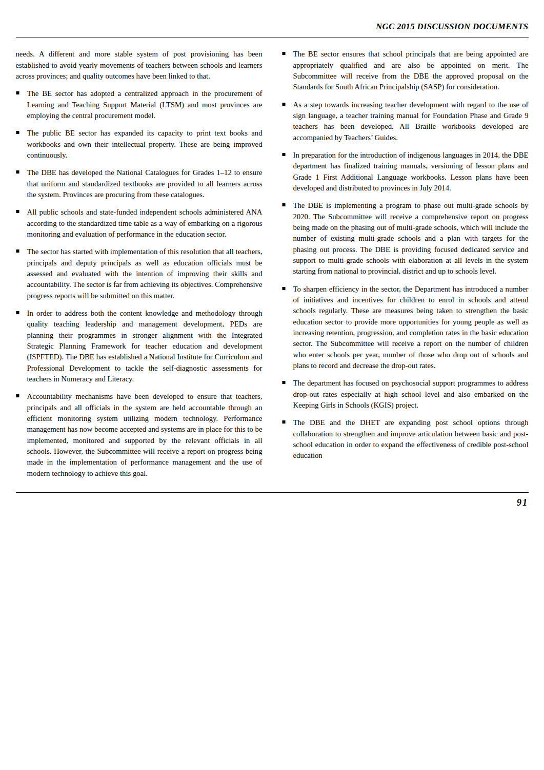NGC 2015 DISCUSSION DOCUMENTS
needs. A different and more stable system of post provisioning has been established to avoid yearly movements of teachers between schools and learners across provinces; and quality outcomes have been linked to that.
The BE sector has adopted a centralized approach in the procurement of Learning and Teaching Support Material (LTSM) and most provinces are employing the central procurement model.
The public BE sector has expanded its capacity to print text books and workbooks and own their intellectual property. These are being improved continuously.
The DBE has developed the National Catalogues for Grades 1–12 to ensure that uniform and standardized textbooks are provided to all learners across the system. Provinces are procuring from these catalogues.
All public schools and state-funded independent schools administered ANA according to the standardized time table as a way of embarking on a rigorous monitoring and evaluation of performance in the education sector.
The sector has started with implementation of this resolution that all teachers, principals and deputy principals as well as education officials must be assessed and evaluated with the intention of improving their skills and accountability. The sector is far from achieving its objectives. Comprehensive progress reports will be submitted on this matter.
In order to address both the content knowledge and methodology through quality teaching leadership and management development, PEDs are planning their programmes in stronger alignment with the Integrated Strategic Planning Framework for teacher education and development (ISPFTED). The DBE has established a National Institute for Curriculum and Professional Development to tackle the self-diagnostic assessments for teachers in Numeracy and Literacy.
Accountability mechanisms have been developed to ensure that teachers, principals and all officials in the system are held accountable through an efficient monitoring system utilizing modern technology. Performance management has now become accepted and systems are in place for this to be implemented, monitored and supported by the relevant officials in all schools. However, the Subcommittee will receive a report on progress being made in the implementation of performance management and the use of modern technology to achieve this goal.
The BE sector ensures that school principals that are being appointed are appropriately qualified and are also be appointed on merit. The Subcommittee will receive from the DBE the approved proposal on the Standards for South African Principalship (SASP) for consideration.
As a step towards increasing teacher development with regard to the use of sign language, a teacher training manual for Foundation Phase and Grade 9 teachers has been developed. All Braille workbooks developed are accompanied by Teachers’ Guides.
In preparation for the introduction of indigenous languages in 2014, the DBE department has finalized training manuals, versioning of lesson plans and Grade 1 First Additional Language workbooks. Lesson plans have been developed and distributed to provinces in July 2014.
The DBE is implementing a program to phase out multi-grade schools by 2020. The Subcommittee will receive a comprehensive report on progress being made on the phasing out of multi-grade schools, which will include the number of existing multi-grade schools and a plan with targets for the phasing out process. The DBE is providing focused dedicated service and support to multi-grade schools with elaboration at all levels in the system starting from national to provincial, district and up to schools level.
To sharpen efficiency in the sector, the Department has introduced a number of initiatives and incentives for children to enrol in schools and attend schools regularly. These are measures being taken to strengthen the basic education sector to provide more opportunities for young people as well as increasing retention, progression, and completion rates in the basic education sector. The Subcommittee will receive a report on the number of children who enter schools per year, number of those who drop out of schools and plans to record and decrease the drop-out rates.
The department has focused on psychosocial support programmes to address drop-out rates especially at high school level and also embarked on the Keeping Girls in Schools (KGIS) project.
The DBE and the DHET are expanding post school options through collaboration to strengthen and improve articulation between basic and post-school education in order to expand the effectiveness of credible post-school education
91